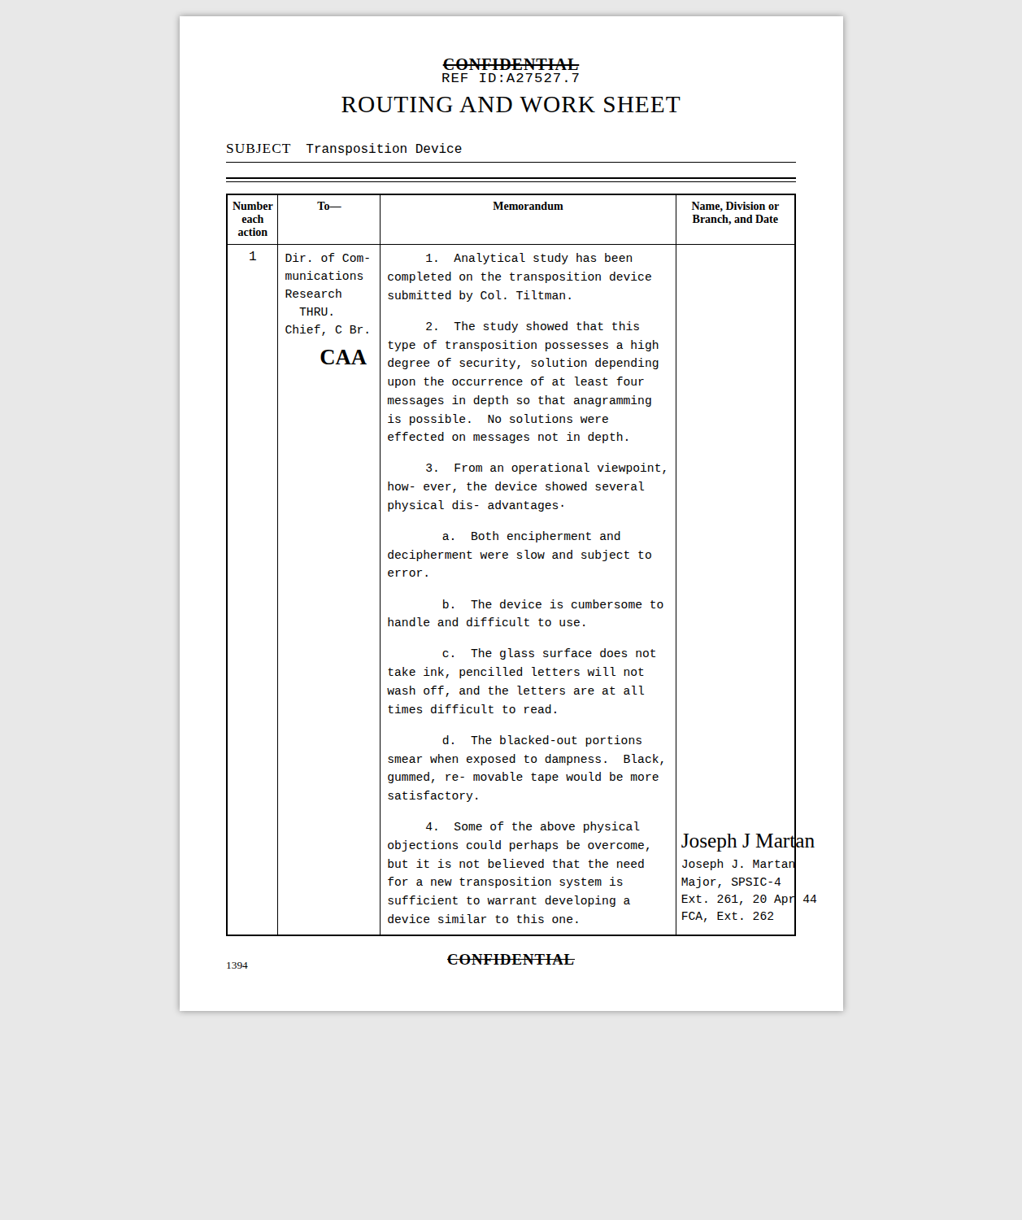CONFIDENTIAL
REF ID:A27527.7
ROUTING AND WORK SHEET
SUBJECT Transposition Device
| Number each action | To— | Memorandum | Name, Division or Branch, and Date |
| --- | --- | --- | --- |
| 1 | Dir. of Com- munications Research THRU. Chief, C Br. CAA | 1. Analytical study has been completed on the transposition device submitted by Col. Tiltman. 2. The study showed that this type of transposition possesses a high degree of security, solution depending upon the occurrence of at least four messages in depth so that anagramming is possible. No solutions were effected on messages not in depth. 3. From an operational viewpoint, how- ever, the device showed several physical dis- advantages· a. Both encipherment and decipherment were slow and subject to error. b. The device is cumbersome to handle and difficult to use. c. The glass surface does not take ink, pencilled letters will not wash off, and the letters are at all times difficult to read. d. The blacked-out portions smear when exposed to dampness. Black, gummed, re- movable tape would be more satisfactory. 4. Some of the above physical objections could perhaps be overcome, but it is not believed that the need for a new transposition system is sufficient to warrant developing a device similar to this one. | Joseph J Martan Joseph J. Martan Major, SPSIC-4 Ext. 261, 20 Apr 44 FCA, Ext. 262 |
1394
CONFIDENTIAL